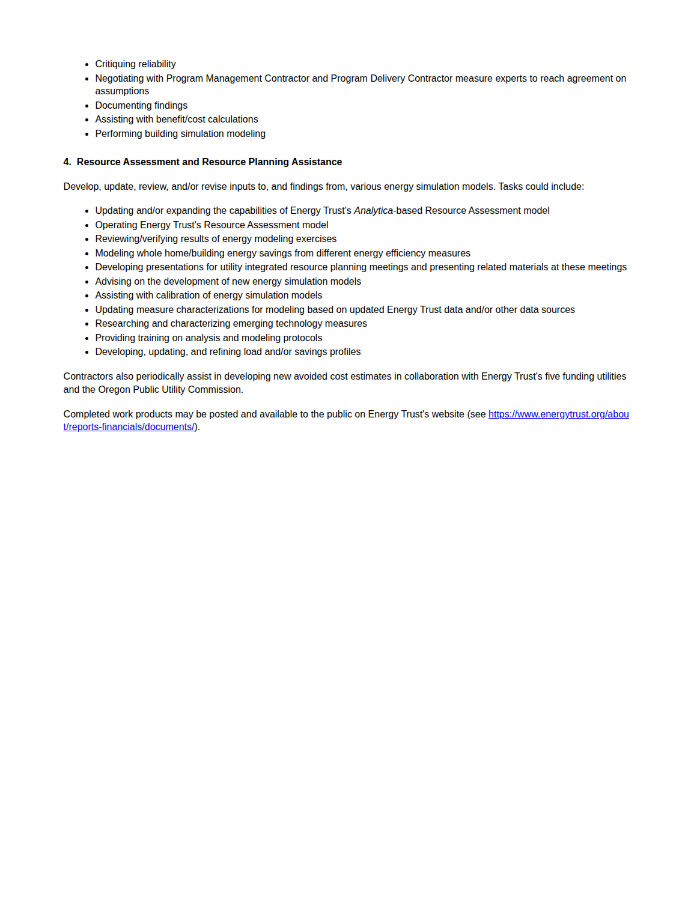Critiquing reliability
Negotiating with Program Management Contractor and Program Delivery Contractor measure experts to reach agreement on assumptions
Documenting findings
Assisting with benefit/cost calculations
Performing building simulation modeling
4. Resource Assessment and Resource Planning Assistance
Develop, update, review, and/or revise inputs to, and findings from, various energy simulation models. Tasks could include:
Updating and/or expanding the capabilities of Energy Trust's Analytica-based Resource Assessment model
Operating Energy Trust's Resource Assessment model
Reviewing/verifying results of energy modeling exercises
Modeling whole home/building energy savings from different energy efficiency measures
Developing presentations for utility integrated resource planning meetings and presenting related materials at these meetings
Advising on the development of new energy simulation models
Assisting with calibration of energy simulation models
Updating measure characterizations for modeling based on updated Energy Trust data and/or other data sources
Researching and characterizing emerging technology measures
Providing training on analysis and modeling protocols
Developing, updating, and refining load and/or savings profiles
Contractors also periodically assist in developing new avoided cost estimates in collaboration with Energy Trust's five funding utilities and the Oregon Public Utility Commission.
Completed work products may be posted and available to the public on Energy Trust's website (see https://www.energytrust.org/about/reports-financials/documents/).